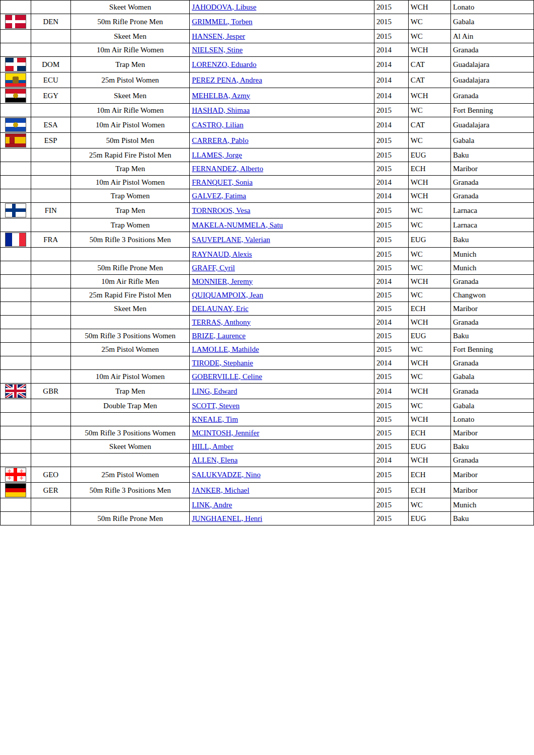| | | Skeet Women | JAHODOVA, Libuse | 2015 | WCH | Lonato |
| | DEN | 50m Rifle Prone Men | GRIMMEL, Torben | 2015 | WC | Gabala |
| | | Skeet Men | HANSEN, Jesper | 2015 | WC | Al Ain |
| | | 10m Air Rifle Women | NIELSEN, Stine | 2014 | WCH | Granada |
| | DOM | Trap Men | LORENZO, Eduardo | 2014 | CAT | Guadalajara |
| | ECU | 25m Pistol Women | PEREZ PENA, Andrea | 2014 | CAT | Guadalajara |
| | EGY | Skeet Men | MEHELBA, Azmy | 2014 | WCH | Granada |
| | | 10m Air Rifle Women | HASHAD, Shimaa | 2015 | WC | Fort Benning |
| | ESA | 10m Air Pistol Women | CASTRO, Lilian | 2014 | CAT | Guadalajara |
| | ESP | 50m Pistol Men | CARRERA, Pablo | 2015 | WC | Gabala |
| | | 25m Rapid Fire Pistol Men | LLAMES, Jorge | 2015 | EUG | Baku |
| | | Trap Men | FERNANDEZ, Alberto | 2015 | ECH | Maribor |
| | | 10m Air Pistol Women | FRANQUET, Sonia | 2014 | WCH | Granada |
| | | Trap Women | GALVEZ, Fatima | 2014 | WCH | Granada |
| | FIN | Trap Men | TORNROOS, Vesa | 2015 | WC | Larnaca |
| | | Trap Women | MAKELA-NUMMELA, Satu | 2015 | WC | Larnaca |
| | FRA | 50m Rifle 3 Positions Men | SAUVEPLANE, Valerian | 2015 | EUG | Baku |
| | | | RAYNAUD, Alexis | 2015 | WC | Munich |
| | | 50m Rifle Prone Men | GRAFF, Cyril | 2015 | WC | Munich |
| | | 10m Air Rifle Men | MONNIER, Jeremy | 2014 | WCH | Granada |
| | | 25m Rapid Fire Pistol Men | QUIQUAMPOIX, Jean | 2015 | WC | Changwon |
| | | Skeet Men | DELAUNAY, Eric | 2015 | ECH | Maribor |
| | | | TERRAS, Anthony | 2014 | WCH | Granada |
| | | 50m Rifle 3 Positions Women | BRIZE, Laurence | 2015 | EUG | Baku |
| | | 25m Pistol Women | LAMOLLE, Mathilde | 2015 | WC | Fort Benning |
| | | | TIRODE, Stephanie | 2014 | WCH | Granada |
| | | 10m Air Pistol Women | GOBERVILLE, Celine | 2015 | WC | Gabala |
| | GBR | Trap Men | LING, Edward | 2014 | WCH | Granada |
| | | Double Trap Men | SCOTT, Steven | 2015 | WC | Gabala |
| | | | KNEALE, Tim | 2015 | WCH | Lonato |
| | | 50m Rifle 3 Positions Women | MCINTOSH, Jennifer | 2015 | ECH | Maribor |
| | | Skeet Women | HILL, Amber | 2015 | EUG | Baku |
| | | | ALLEN, Elena | 2014 | WCH | Granada |
| ✛ ✛ ✛ ✛ | GEO | 25m Pistol Women | SALUKVADZE, Nino | 2015 | ECH | Maribor |
| | GER | 50m Rifle 3 Positions Men | JANKER, Michael | 2015 | ECH | Maribor |
| | | | LINK, Andre | 2015 | WC | Munich |
| | | 50m Rifle Prone Men | JUNGHAENEL, Henri | 2015 | EUG | Baku |